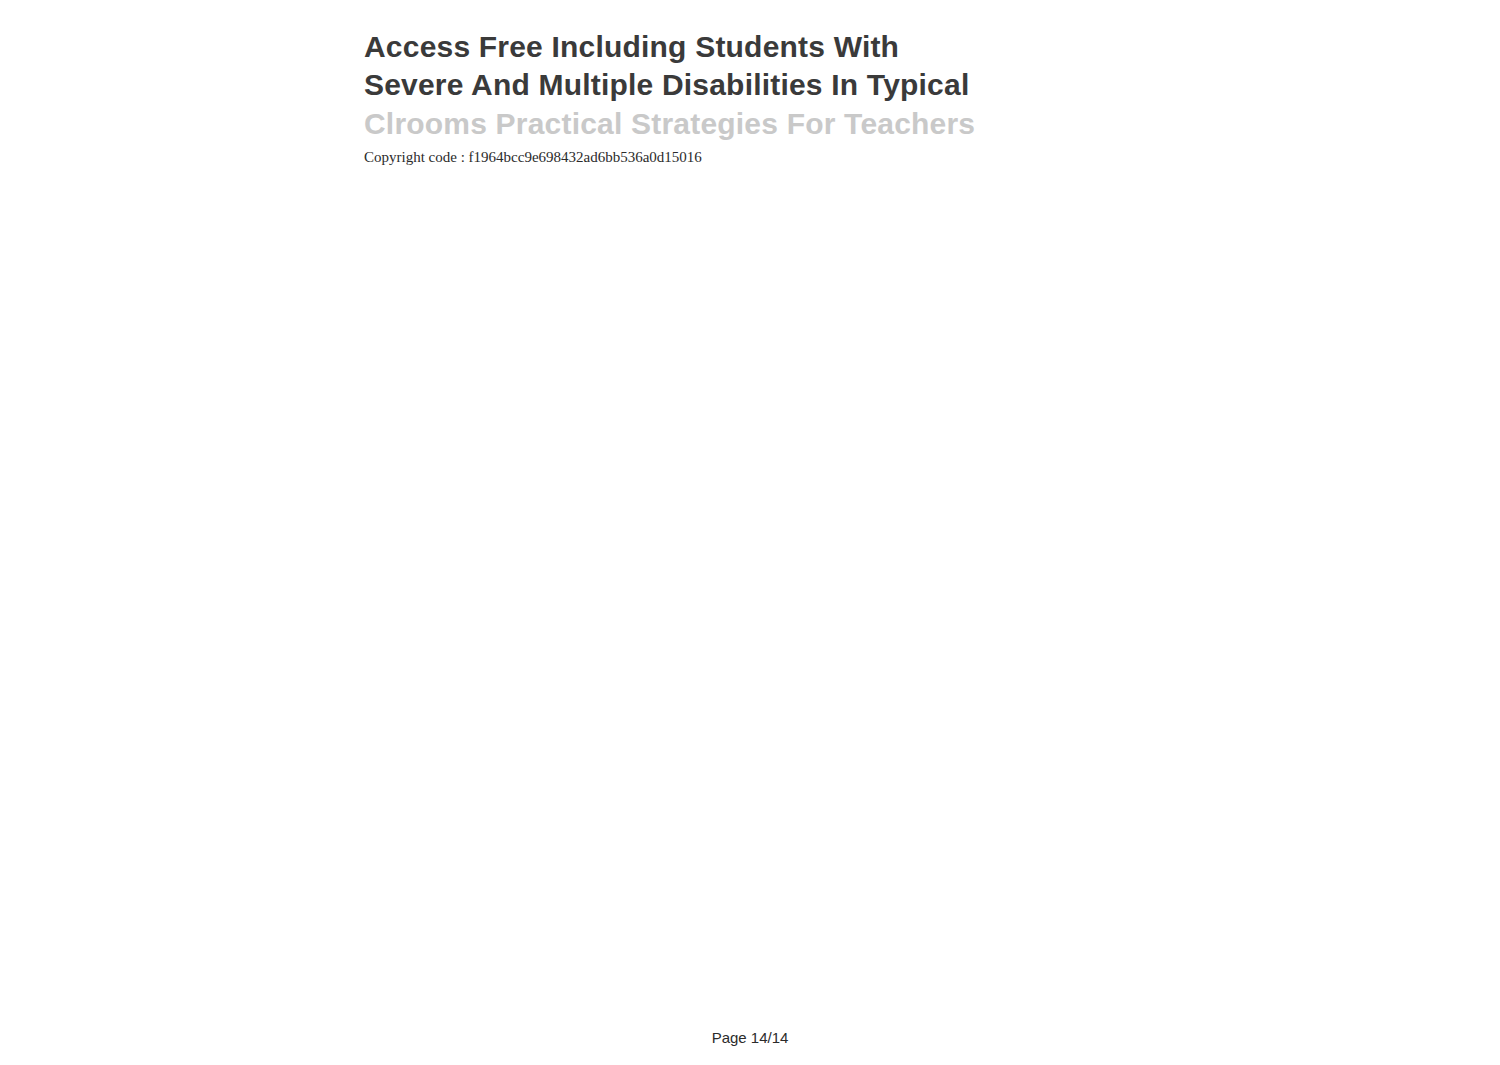Access Free Including Students With Severe And Multiple Disabilities In Typical Clrooms Practical Strategies For Teachers
Copyright code : f1964bcc9e698432ad6bb536a0d15016
Page 14/14